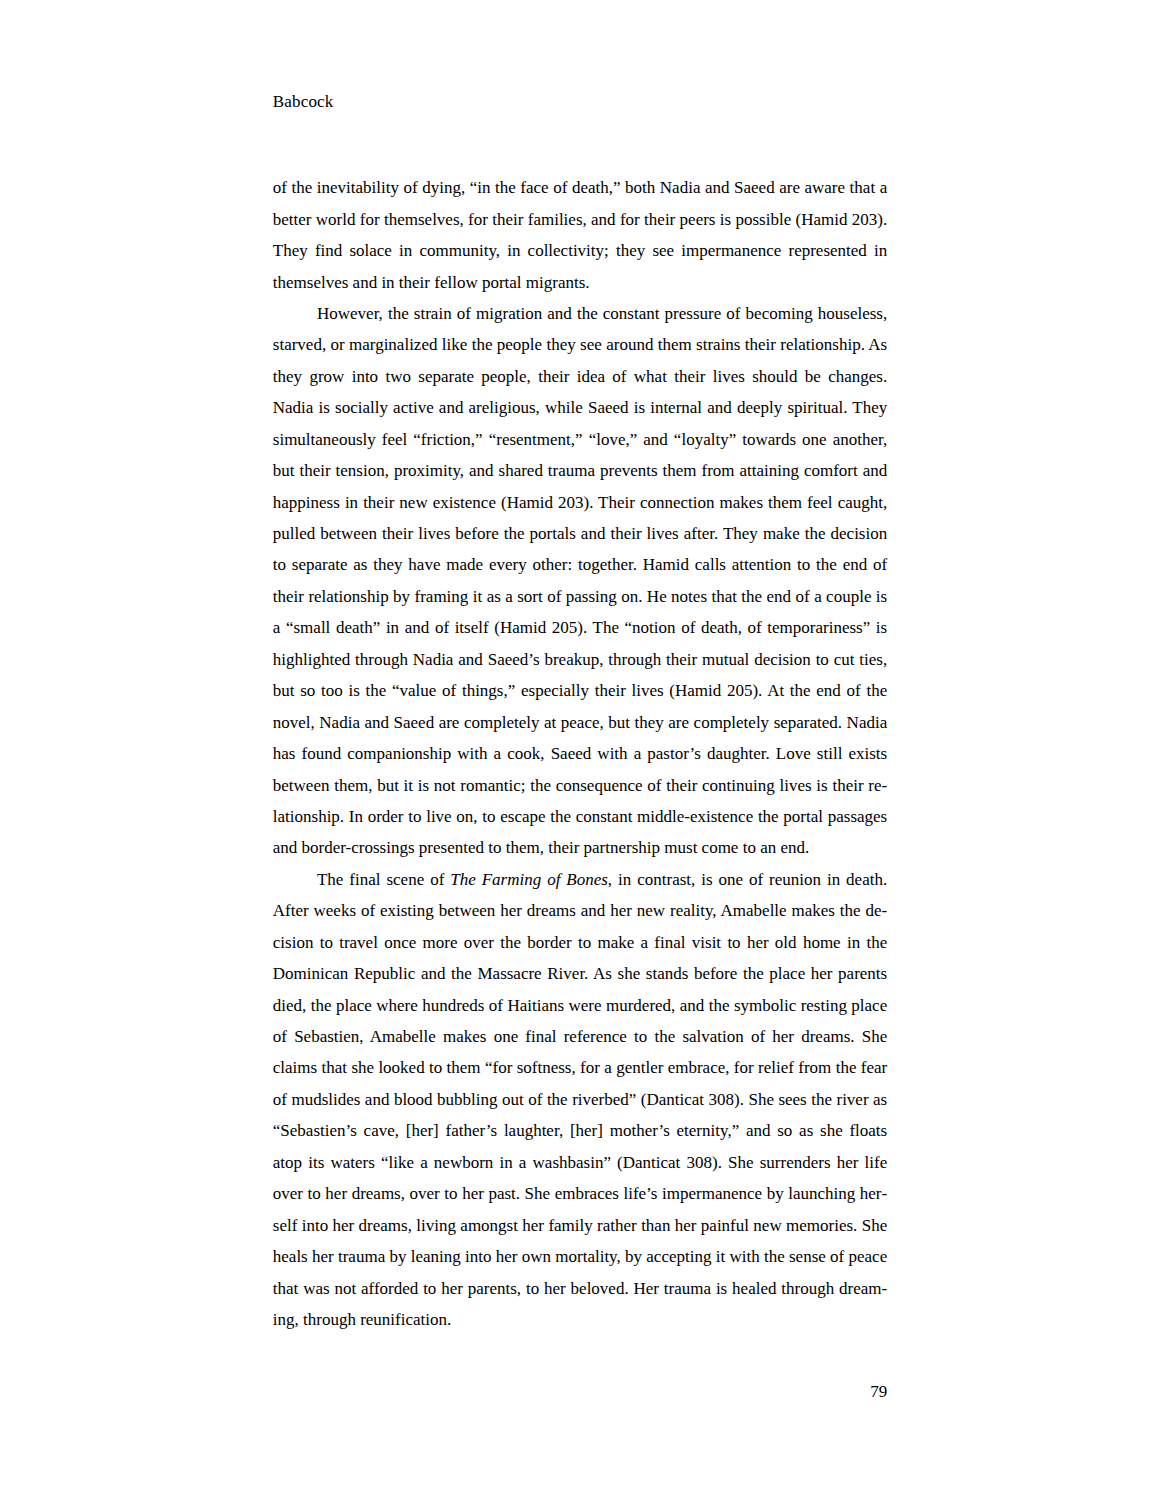Babcock
of the inevitability of dying, “in the face of death,” both Nadia and Saeed are aware that a better world for themselves, for their families, and for their peers is possible (Hamid 203). They find solace in community, in collectivity; they see impermanence represented in themselves and in their fellow portal migrants.
However, the strain of migration and the constant pressure of becoming houseless, starved, or marginalized like the people they see around them strains their relationship. As they grow into two separate people, their idea of what their lives should be changes. Nadia is socially active and areligious, while Saeed is internal and deeply spiritual. They simultaneously feel “friction,” “resentment,” “love,” and “loyalty” towards one another, but their tension, proximity, and shared trauma prevents them from attaining comfort and happiness in their new existence (Hamid 203). Their connection makes them feel caught, pulled between their lives before the portals and their lives after. They make the decision to separate as they have made every other: together. Hamid calls attention to the end of their relationship by framing it as a sort of passing on. He notes that the end of a couple is a “small death” in and of itself (Hamid 205). The “notion of death, of temporariness” is highlighted through Nadia and Saeed’s breakup, through their mutual decision to cut ties, but so too is the “value of things,” especially their lives (Hamid 205). At the end of the novel, Nadia and Saeed are completely at peace, but they are completely separated. Nadia has found companionship with a cook, Saeed with a pastor’s daughter. Love still exists between them, but it is not romantic; the consequence of their continuing lives is their relationship. In order to live on, to escape the constant middle-existence the portal passages and border-crossings presented to them, their partnership must come to an end.
The final scene of The Farming of Bones, in contrast, is one of reunion in death. After weeks of existing between her dreams and her new reality, Amabelle makes the decision to travel once more over the border to make a final visit to her old home in the Dominican Republic and the Massacre River. As she stands before the place her parents died, the place where hundreds of Haitians were murdered, and the symbolic resting place of Sebastien, Amabelle makes one final reference to the salvation of her dreams. She claims that she looked to them “for softness, for a gentler embrace, for relief from the fear of mudslides and blood bubbling out of the riverbed” (Danticat 308). She sees the river as “Sebastien’s cave, [her] father’s laughter, [her] mother’s eternity,” and so as she floats atop its waters “like a newborn in a washbasin” (Danticat 308). She surrenders her life over to her dreams, over to her past. She embraces life’s impermanence by launching herself into her dreams, living amongst her family rather than her painful new memories. She heals her trauma by leaning into her own mortality, by accepting it with the sense of peace that was not afforded to her parents, to her beloved. Her trauma is healed through dreaming, through reunification.
79